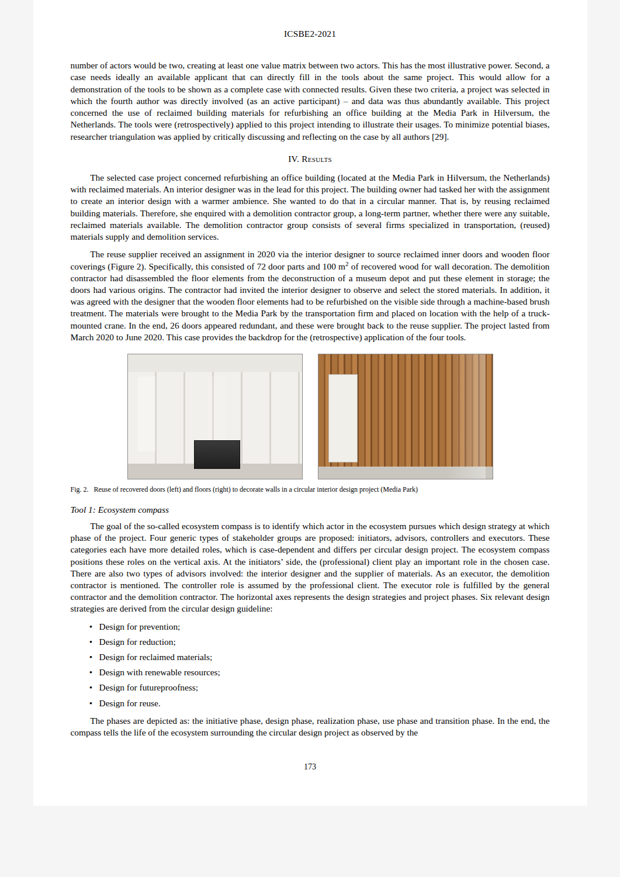ICSBE2-2021
number of actors would be two, creating at least one value matrix between two actors. This has the most illustrative power. Second, a case needs ideally an available applicant that can directly fill in the tools about the same project. This would allow for a demonstration of the tools to be shown as a complete case with connected results. Given these two criteria, a project was selected in which the fourth author was directly involved (as an active participant) – and data was thus abundantly available. This project concerned the use of reclaimed building materials for refurbishing an office building at the Media Park in Hilversum, the Netherlands. The tools were (retrospectively) applied to this project intending to illustrate their usages. To minimize potential biases, researcher triangulation was applied by critically discussing and reflecting on the case by all authors [29].
IV. Results
The selected case project concerned refurbishing an office building (located at the Media Park in Hilversum, the Netherlands) with reclaimed materials. An interior designer was in the lead for this project. The building owner had tasked her with the assignment to create an interior design with a warmer ambience. She wanted to do that in a circular manner. That is, by reusing reclaimed building materials. Therefore, she enquired with a demolition contractor group, a long-term partner, whether there were any suitable, reclaimed materials available. The demolition contractor group consists of several firms specialized in transportation, (reused) materials supply and demolition services.
The reuse supplier received an assignment in 2020 via the interior designer to source reclaimed inner doors and wooden floor coverings (Figure 2). Specifically, this consisted of 72 door parts and 100 m2 of recovered wood for wall decoration. The demolition contractor had disassembled the floor elements from the deconstruction of a museum depot and put these element in storage; the doors had various origins. The contractor had invited the interior designer to observe and select the stored materials. In addition, it was agreed with the designer that the wooden floor elements had to be refurbished on the visible side through a machine-based brush treatment. The materials were brought to the Media Park by the transportation firm and placed on location with the help of a truck-mounted crane. In the end, 26 doors appeared redundant, and these were brought back to the reuse supplier. The project lasted from March 2020 to June 2020. This case provides the backdrop for the (retrospective) application of the four tools.
Fig. 2. Reuse of recovered doors (left) and floors (right) to decorate walls in a circular interior design project (Media Park)
Tool 1: Ecosystem compass
The goal of the so-called ecosystem compass is to identify which actor in the ecosystem pursues which design strategy at which phase of the project. Four generic types of stakeholder groups are proposed: initiators, advisors, controllers and executors. These categories each have more detailed roles, which is case-dependent and differs per circular design project. The ecosystem compass positions these roles on the vertical axis. At the initiators’ side, the (professional) client play an important role in the chosen case. There are also two types of advisors involved: the interior designer and the supplier of materials. As an executor, the demolition contractor is mentioned. The controller role is assumed by the professional client. The executor role is fulfilled by the general contractor and the demolition contractor. The horizontal axes represents the design strategies and project phases. Six relevant design strategies are derived from the circular design guideline:
Design for prevention;
Design for reduction;
Design for reclaimed materials;
Design with renewable resources;
Design for futureproofness;
Design for reuse.
The phases are depicted as: the initiative phase, design phase, realization phase, use phase and transition phase. In the end, the compass tells the life of the ecosystem surrounding the circular design project as observed by the
173